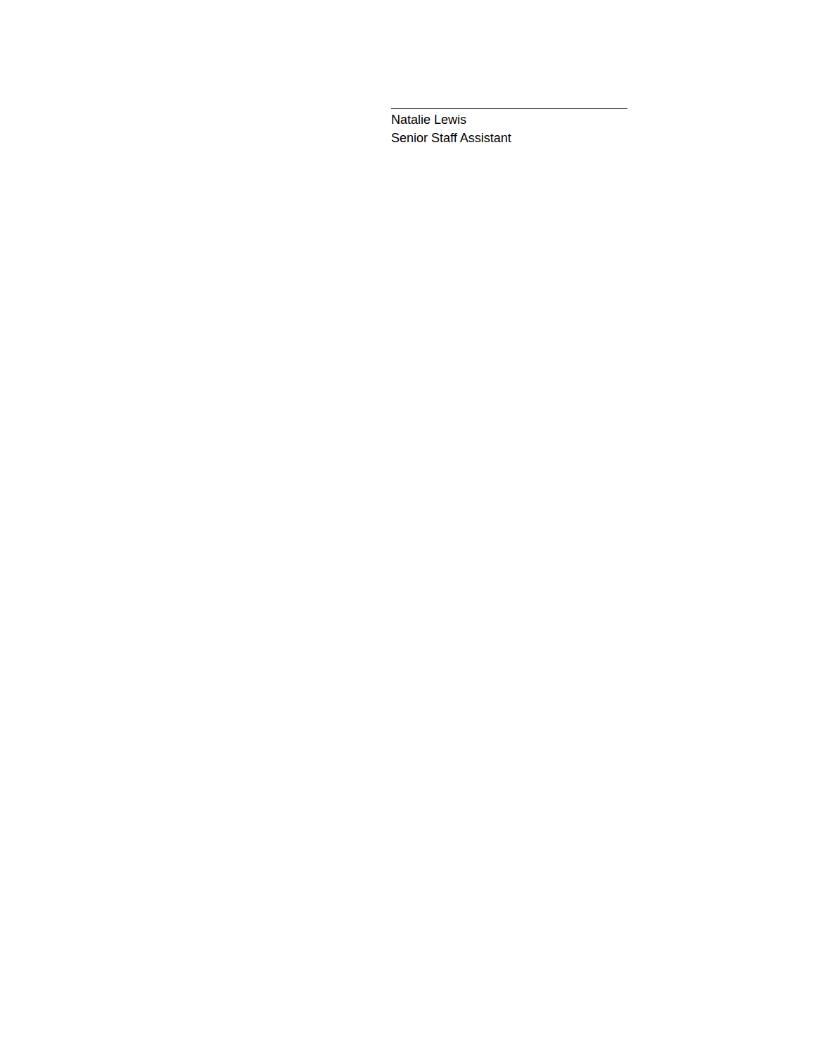Natalie Lewis
Senior Staff Assistant